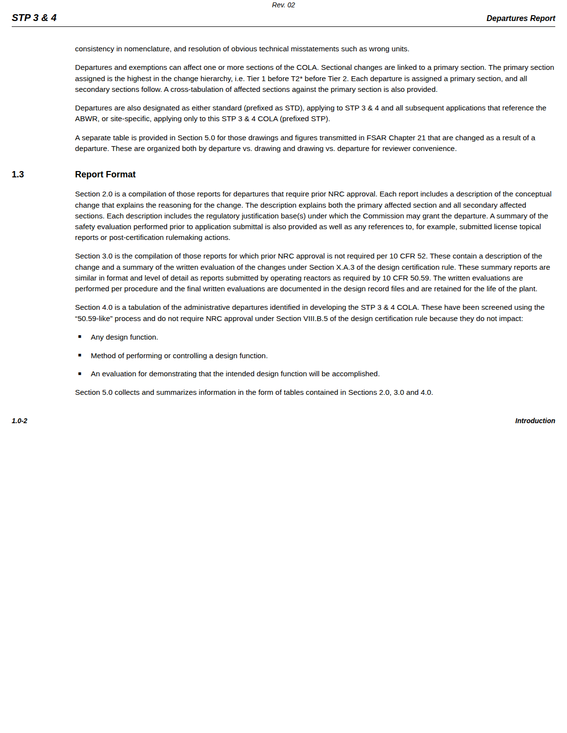Rev. 02
STP 3 & 4 Departures Report
consistency in nomenclature, and resolution of obvious technical misstatements such as wrong units.
Departures and exemptions can affect one or more sections of the COLA. Sectional changes are linked to a primary section. The primary section assigned is the highest in the change hierarchy, i.e. Tier 1 before T2* before Tier 2. Each departure is assigned a primary section, and all secondary sections follow. A cross-tabulation of affected sections against the primary section is also provided.
Departures are also designated as either standard (prefixed as STD), applying to STP 3 & 4 and all subsequent applications that reference the ABWR, or site-specific, applying only to this STP 3 & 4 COLA (prefixed STP).
A separate table is provided in Section 5.0 for those drawings and figures transmitted in FSAR Chapter 21 that are changed as a result of a departure. These are organized both by departure vs. drawing and drawing vs. departure for reviewer convenience.
1.3 Report Format
Section 2.0 is a compilation of those reports for departures that require prior NRC approval. Each report includes a description of the conceptual change that explains the reasoning for the change. The description explains both the primary affected section and all secondary affected sections. Each description includes the regulatory justification base(s) under which the Commission may grant the departure. A summary of the safety evaluation performed prior to application submittal is also provided as well as any references to, for example, submitted license topical reports or post-certification rulemaking actions.
Section 3.0 is the compilation of those reports for which prior NRC approval is not required per 10 CFR 52. These contain a description of the change and a summary of the written evaluation of the changes under Section X.A.3 of the design certification rule. These summary reports are similar in format and level of detail as reports submitted by operating reactors as required by 10 CFR 50.59. The written evaluations are performed per procedure and the final written evaluations are documented in the design record files and are retained for the life of the plant.
Section 4.0 is a tabulation of the administrative departures identified in developing the STP 3 & 4 COLA. These have been screened using the “50.59-like” process and do not require NRC approval under Section VIII.B.5 of the design certification rule because they do not impact:
Any design function.
Method of performing or controlling a design function.
An evaluation for demonstrating that the intended design function will be accomplished.
Section 5.0 collects and summarizes information in the form of tables contained in Sections 2.0, 3.0 and 4.0.
1.0-2 Introduction